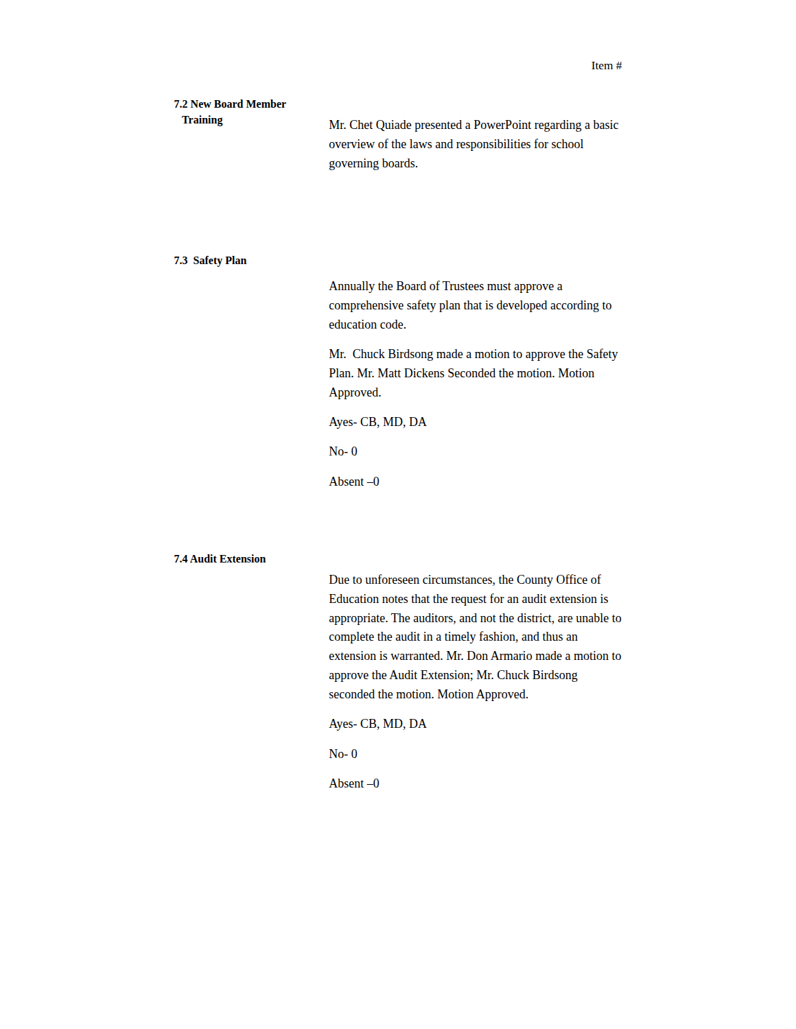Item #
7.2 New Board Member Training
Mr. Chet Quiade presented a PowerPoint regarding a basic overview of the laws and responsibilities for school governing boards.
7.3 Safety Plan
Annually the Board of Trustees must approve a comprehensive safety plan that is developed according to education code.
Mr. Chuck Birdsong made a motion to approve the Safety Plan. Mr. Matt Dickens Seconded the motion. Motion Approved.
Ayes- CB, MD, DA
No- 0
Absent –0
7.4 Audit Extension
Due to unforeseen circumstances, the County Office of Education notes that the request for an audit extension is appropriate. The auditors, and not the district, are unable to complete the audit in a timely fashion, and thus an extension is warranted. Mr. Don Armario made a motion to approve the Audit Extension; Mr. Chuck Birdsong seconded the motion. Motion Approved.
Ayes- CB, MD, DA
No- 0
Absent –0